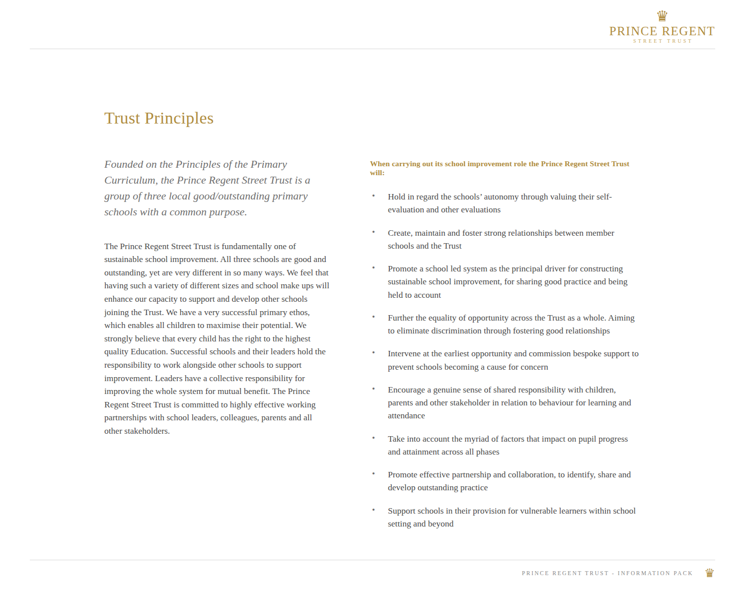♛ PRINCE REGENT STREET TRUST
Trust Principles
Founded on the Principles of the Primary Curriculum, the Prince Regent Street Trust is a group of three local good/outstanding primary schools with a common purpose.
The Prince Regent Street Trust is fundamentally one of sustainable school improvement. All three schools are good and outstanding, yet are very different in so many ways. We feel that having such a variety of different sizes and school make ups will enhance our capacity to support and develop other schools joining the Trust. We have a very successful primary ethos, which enables all children to maximise their potential. We strongly believe that every child has the right to the highest quality Education. Successful schools and their leaders hold the responsibility to work alongside other schools to support improvement. Leaders have a collective responsibility for improving the whole system for mutual benefit. The Prince Regent Street Trust is committed to highly effective working partnerships with school leaders, colleagues, parents and all other stakeholders.
When carrying out its school improvement role the Prince Regent Street Trust will:
Hold in regard the schools’ autonomy through valuing their self-evaluation and other evaluations
Create, maintain and foster strong relationships between member schools and the Trust
Promote a school led system as the principal driver for constructing sustainable school improvement, for sharing good practice and being held to account
Further the equality of opportunity across the Trust as a whole. Aiming to eliminate discrimination through fostering good relationships
Intervene at the earliest opportunity and commission bespoke support to prevent schools becoming a cause for concern
Encourage a genuine sense of shared responsibility with children, parents and other stakeholder in relation to behaviour for learning and attendance
Take into account the myriad of factors that impact on pupil progress and attainment across all phases
Promote effective partnership and collaboration, to identify, share and develop outstanding practice
Support schools in their provision for vulnerable learners within school setting and beyond
Prince Regent Trust - Information Pack ♛